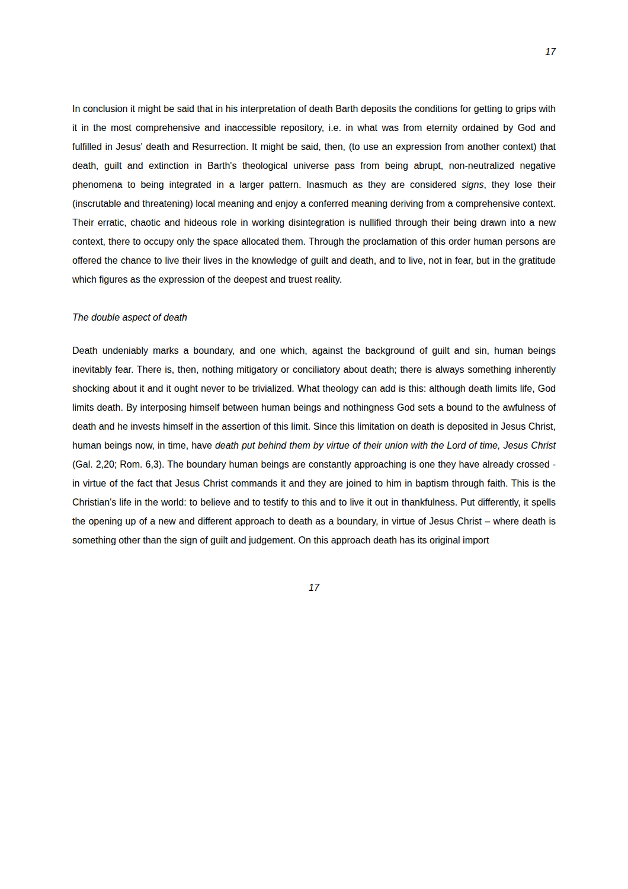17
In conclusion it might be said that in his interpretation of death Barth deposits the conditions for getting to grips with it in the most comprehensive and inaccessible repository, i.e. in what was from eternity ordained by God and fulfilled in Jesus' death and Resurrection. It might be said, then, (to use an expression from another context) that death, guilt and extinction in Barth's theological universe pass from being abrupt, non-neutralized negative phenomena to being integrated in a larger pattern. Inasmuch as they are considered signs, they lose their (inscrutable and threatening) local meaning and enjoy a conferred meaning deriving from a comprehensive context. Their erratic, chaotic and hideous role in working disintegration is nullified through their being drawn into a new context, there to occupy only the space allocated them. Through the proclamation of this order human persons are offered the chance to live their lives in the knowledge of guilt and death, and to live, not in fear, but in the gratitude which figures as the expression of the deepest and truest reality.
The double aspect of death
Death undeniably marks a boundary, and one which, against the background of guilt and sin, human beings inevitably fear. There is, then, nothing mitigatory or conciliatory about death; there is always something inherently shocking about it and it ought never to be trivialized. What theology can add is this: although death limits life, God limits death. By interposing himself between human beings and nothingness God sets a bound to the awfulness of death and he invests himself in the assertion of this limit. Since this limitation on death is deposited in Jesus Christ, human beings now, in time, have death put behind them by virtue of their union with the Lord of time, Jesus Christ (Gal. 2,20; Rom. 6,3). The boundary human beings are constantly approaching is one they have already crossed - in virtue of the fact that Jesus Christ commands it and they are joined to him in baptism through faith. This is the Christian's life in the world: to believe and to testify to this and to live it out in thankfulness. Put differently, it spells the opening up of a new and different approach to death as a boundary, in virtue of Jesus Christ – where death is something other than the sign of guilt and judgement. On this approach death has its original import
17